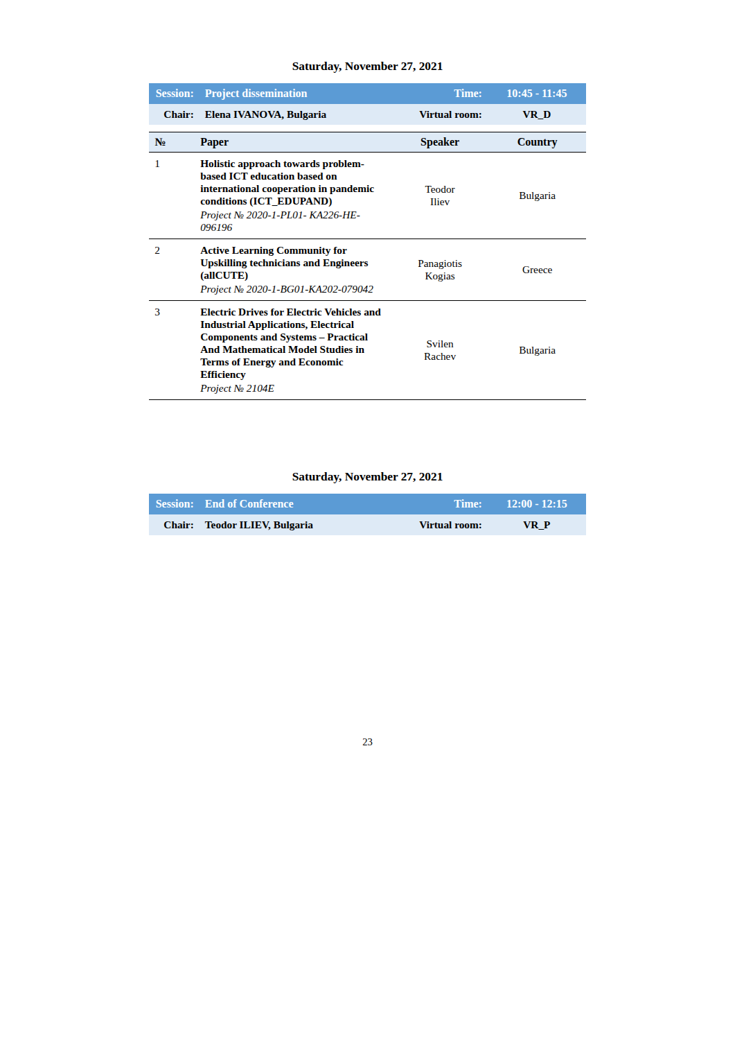Saturday, November 27, 2021
| Session: | Project dissemination | Time: | 10:45 - 11:45 |
| Chair: | Elena IVANOVA, Bulgaria | Virtual room: | VR_D |
| № | Paper | Speaker | Country |
| --- | --- | --- | --- |
| 1 | Holistic approach towards problem-based ICT education based on international cooperation in pandemic conditions (ICT_EDUPAND) Project № 2020-1-PL01- KA226-HE-096196 | Teodor Iliev | Bulgaria |
| 2 | Active Learning Community for Upskilling technicians and Engineers (allCUTE) Project № 2020-1-BG01-KA202-079042 | Panagiotis Kogias | Greece |
| 3 | Electric Drives for Electric Vehicles and Industrial Applications, Electrical Components and Systems – Practical And Mathematical Model Studies in Terms of Energy and Economic Efficiency Project № 2104E | Svilen Rachev | Bulgaria |
Saturday, November 27, 2021
| Session: | End of Conference | Time: | 12:00 - 12:15 |
| Chair: | Teodor ILIEV, Bulgaria | Virtual room: | VR_P |
23